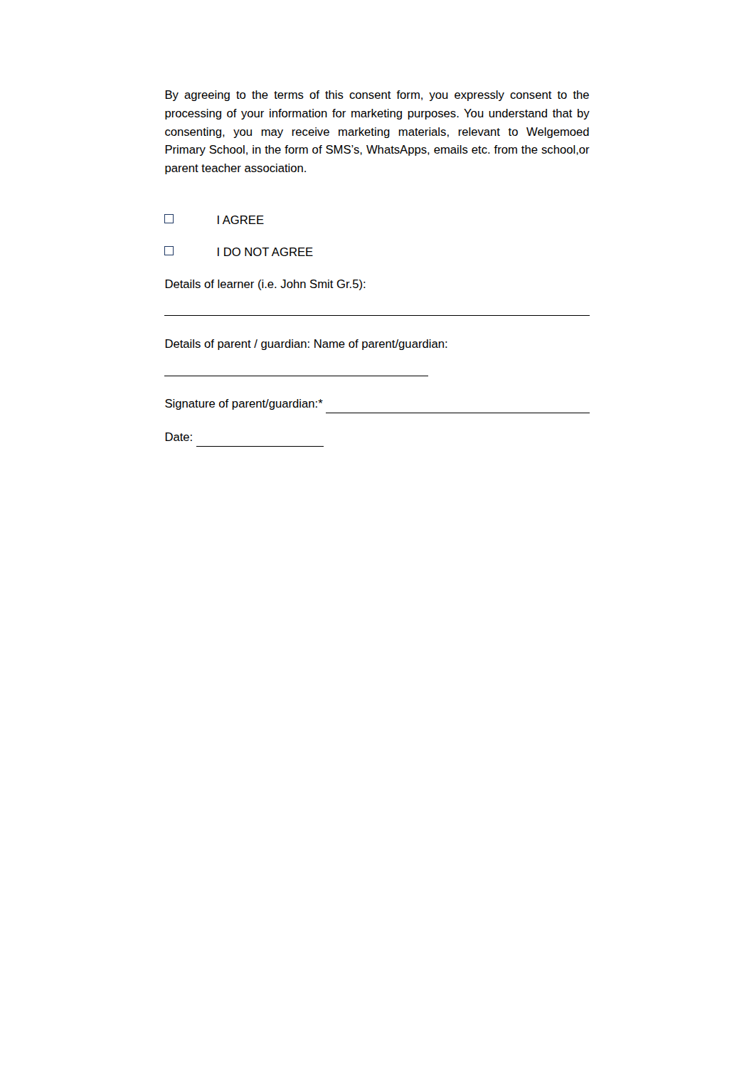By agreeing to the terms of this consent form, you expressly consent to the processing of your information for marketing purposes. You understand that by consenting, you may receive marketing materials, relevant to Welgemoed Primary School, in the form of SMS’s, WhatsApps, emails etc. from the school,or parent teacher association.
I AGREE
I DO NOT AGREE
Details of learner (i.e. John Smit Gr.5):
Details of parent / guardian: Name of parent/guardian:
Signature of parent/guardian:*
Date: